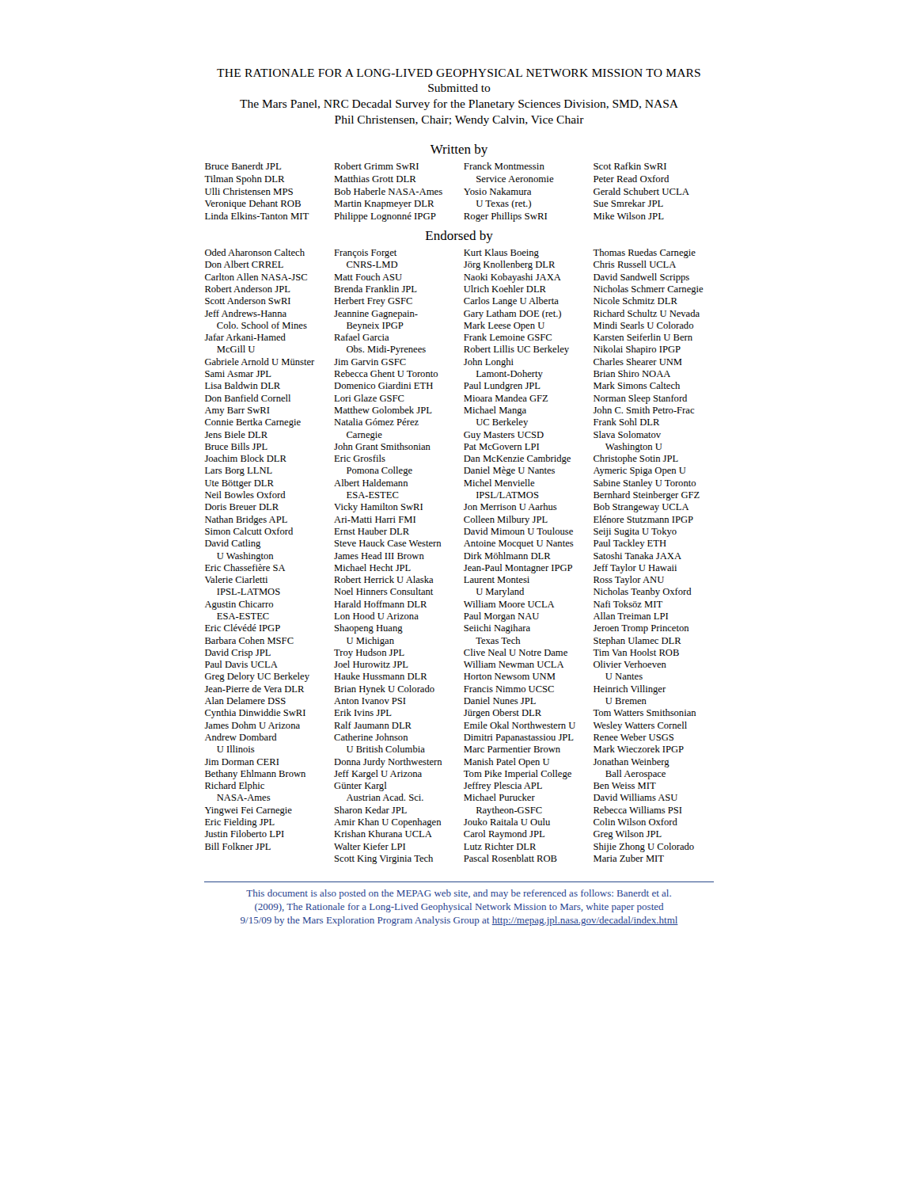THE RATIONALE FOR A LONG-LIVED GEOPHYSICAL NETWORK MISSION TO MARS
Submitted to
The Mars Panel, NRC Decadal Survey for the Planetary Sciences Division, SMD, NASA
Phil Christensen, Chair; Wendy Calvin, Vice Chair
Written by
Bruce Banerdt JPL
Tilman Spohn DLR
Ulli Christensen MPS
Veronique Dehant ROB
Linda Elkins-Tanton MIT
Robert Grimm SwRI
Matthias Grott DLR
Bob Haberle NASA-Ames
Martin Knapmeyer DLR
Philippe Lognonné IPGP
Franck Montmessin
Service Aeronomie
Yosio Nakamura
U Texas (ret.)
Roger Phillips SwRI
Scot Rafkin SwRI
Peter Read Oxford
Gerald Schubert UCLA
Sue Smrekar JPL
Mike Wilson JPL
Endorsed by
Oded Aharonson Caltech
Don Albert CRREL
Carlton Allen NASA-JSC
Robert Anderson JPL
Scott Anderson SwRI
Jeff Andrews-Hanna
Colo. School of Mines
Jafar Arkani-Hamed
McGill U
Gabriele Arnold U Münster
Sami Asmar JPL
Lisa Baldwin DLR
Don Banfield Cornell
Amy Barr SwRI
Connie Bertka Carnegie
Jens Biele DLR
Bruce Bills JPL
Joachim Block DLR
Lars Borg LLNL
Ute Böttger DLR
Neil Bowles Oxford
Doris Breuer DLR
Nathan Bridges APL
Simon Calcutt Oxford
David Catling
U Washington
Eric Chassefière SA
Valerie Ciarletti
IPSL-LATMOS
Agustin Chicarro
ESA-ESTEC
Eric Clévédé IPGP
Barbara Cohen MSFC
David Crisp JPL
Paul Davis UCLA
Greg Delory UC Berkeley
Jean-Pierre de Vera DLR
Alan Delamere DSS
Cynthia Dinwiddie SwRI
James Dohm U Arizona
Andrew Dombard
U Illinois
Jim Dorman CERI
Bethany Ehlmann Brown
Richard Elphic
NASA-Ames
Yingwei Fei Carnegie
Eric Fielding JPL
Justin Filoberto LPI
Bill Folkner JPL
François Forget
CNRS-LMD
Matt Fouch ASU
Brenda Franklin JPL
Herbert Frey GSFC
Jeannine Gagnepain-
Beyneix IPGP
Rafael Garcia
Obs. Midi-Pyrenees
Jim Garvin GSFC
Rebecca Ghent U Toronto
Domenico Giardini ETH
Lori Glaze GSFC
Matthew Golombek JPL
Natalia Gómez Pérez
Carnegie
John Grant Smithsonian
Eric Grosfils
Pomona College
Albert Haldemann
ESA-ESTEC
Vicky Hamilton SwRI
Ari-Matti Harri FMI
Ernst Hauber DLR
Steve Hauck Case Western
James Head III Brown
Michael Hecht JPL
Robert Herrick U Alaska
Noel Hinners Consultant
Harald Hoffmann DLR
Lon Hood U Arizona
Shaopeng Huang
U Michigan
Troy Hudson JPL
Joel Hurowitz JPL
Hauke Hussmann DLR
Brian Hynek U Colorado
Anton Ivanov PSI
Erik Ivins JPL
Ralf Jaumann DLR
Catherine Johnson
U British Columbia
Donna Jurdy Northwestern
Jeff Kargel U Arizona
Günter Kargl
Austrian Acad. Sci.
Sharon Kedar JPL
Amir Khan U Copenhagen
Krishan Khurana UCLA
Walter Kiefer LPI
Scott King Virginia Tech
Kurt Klaus Boeing
Jörg Knollenberg DLR
Naoki Kobayashi JAXA
Ulrich Koehler DLR
Carlos Lange U Alberta
Gary Latham DOE (ret.)
Mark Leese Open U
Frank Lemoine GSFC
Robert Lillis UC Berkeley
John Longhi
Lamont-Doherty
Paul Lundgren JPL
Mioara Mandea GFZ
Michael Manga
UC Berkeley
Guy Masters UCSD
Pat McGovern LPI
Dan McKenzie Cambridge
Daniel Mège U Nantes
Michel Menvielle
IPSL/LATMOS
Jon Merrison U Aarhus
Colleen Milbury JPL
David Mimoun U Toulouse
Antoine Mocquet U Nantes
Dirk Möhlmann DLR
Jean-Paul Montagner IPGP
Laurent Montesi
U Maryland
William Moore UCLA
Paul Morgan NAU
Seiichi Nagihara
Texas Tech
Clive Neal U Notre Dame
William Newman UCLA
Horton Newsom UNM
Francis Nimmo UCSC
Daniel Nunes JPL
Jürgen Oberst DLR
Emile Okal Northwestern U
Dimitri Papanastassiou JPL
Marc Parmentier Brown
Manish Patel Open U
Tom Pike Imperial College
Jeffrey Plescia APL
Michael Purucker
Raytheon-GSFC
Jouko Raitala U Oulu
Carol Raymond JPL
Lutz Richter DLR
Pascal Rosenblatt ROB
Thomas Ruedas Carnegie
Chris Russell UCLA
David Sandwell Scripps
Nicholas Schmerr Carnegie
Nicole Schmitz DLR
Richard Schultz U Nevada
Mindi Searls U Colorado
Karsten Seiferlin U Bern
Nikolai Shapiro IPGP
Charles Shearer UNM
Brian Shiro NOAA
Mark Simons Caltech
Norman Sleep Stanford
John C. Smith Petro-Frac
Frank Sohl DLR
Slava Solomatov
Washington U
Christophe Sotin JPL
Aymeric Spiga Open U
Sabine Stanley U Toronto
Bernhard Steinberger GFZ
Bob Strangeway UCLA
Elénore Stutzmann IPGP
Seiji Sugita U Tokyo
Paul Tackley ETH
Satoshi Tanaka JAXA
Jeff Taylor U Hawaii
Ross Taylor ANU
Nicholas Teanby Oxford
Nafi Toksöz MIT
Allan Treiman LPI
Jeroen Tromp Princeton
Stephan Ulamec DLR
Tim Van Hoolst ROB
Olivier Verhoeven
U Nantes
Heinrich Villinger
U Bremen
Tom Watters Smithsonian
Wesley Watters Cornell
Renee Weber USGS
Mark Wieczorek IPGP
Jonathan Weinberg
Ball Aerospace
Ben Weiss MIT
David Williams ASU
Rebecca Williams PSI
Colin Wilson Oxford
Greg Wilson JPL
Shijie Zhong U Colorado
Maria Zuber MIT
This document is also posted on the MEPAG web site, and may be referenced as follows: Banerdt et al.
(2009), The Rationale for a Long-Lived Geophysical Network Mission to Mars, white paper posted
9/15/09 by the Mars Exploration Program Analysis Group at http://mepag.jpl.nasa.gov/decadal/index.html